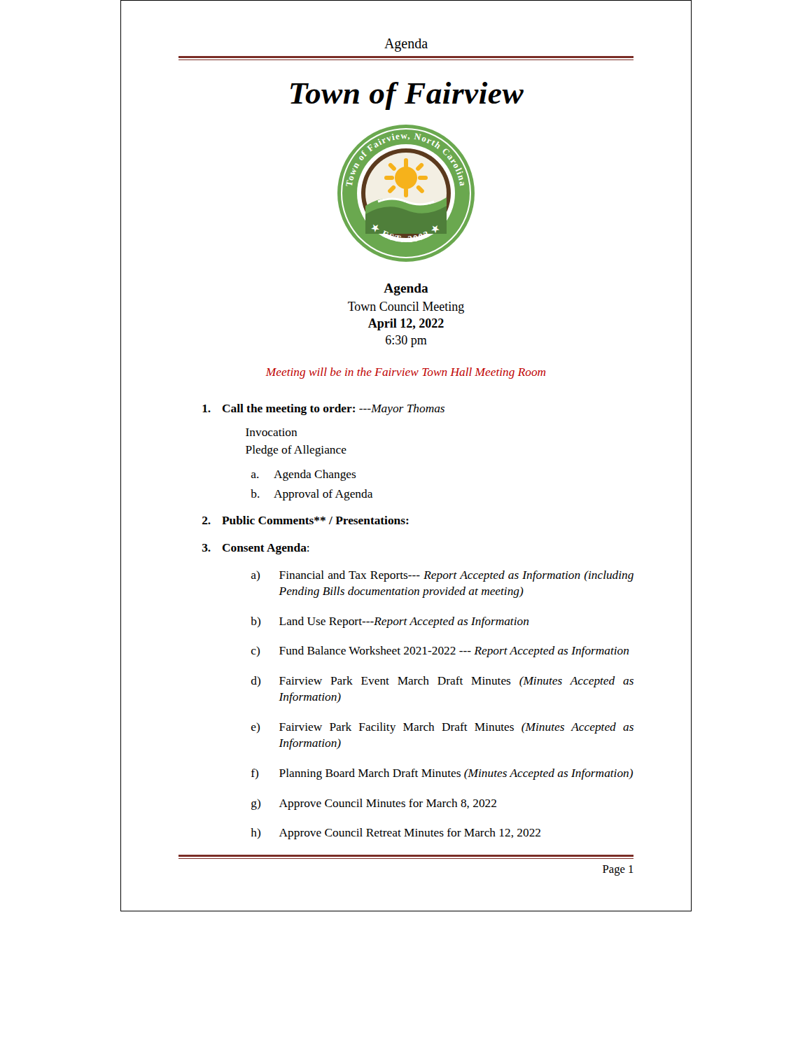Agenda
Town of Fairview
Town of Fairview, North Carolina ★ EST. 2002 ★
Agenda Town Council Meeting April 12, 2022 6:30 pm
Meeting will be in the Fairview Town Hall Meeting Room
Call the meeting to order: ---Mayor Thomas
Invocation
Pledge of Allegiance
Agenda Changes
Approval of Agenda
Public Comments** / Presentations:
Consent Agenda:
Financial and Tax Reports--- Report Accepted as Information (including Pending Bills documentation provided at meeting)
Land Use Report---Report Accepted as Information
Fund Balance Worksheet 2021-2022 --- Report Accepted as Information
Fairview Park Event March Draft Minutes (Minutes Accepted as Information)
Fairview Park Facility March Draft Minutes (Minutes Accepted as Information)
Planning Board March Draft Minutes (Minutes Accepted as Information)
Approve Council Minutes for March 8, 2022
Approve Council Retreat Minutes for March 12, 2022
Page 1